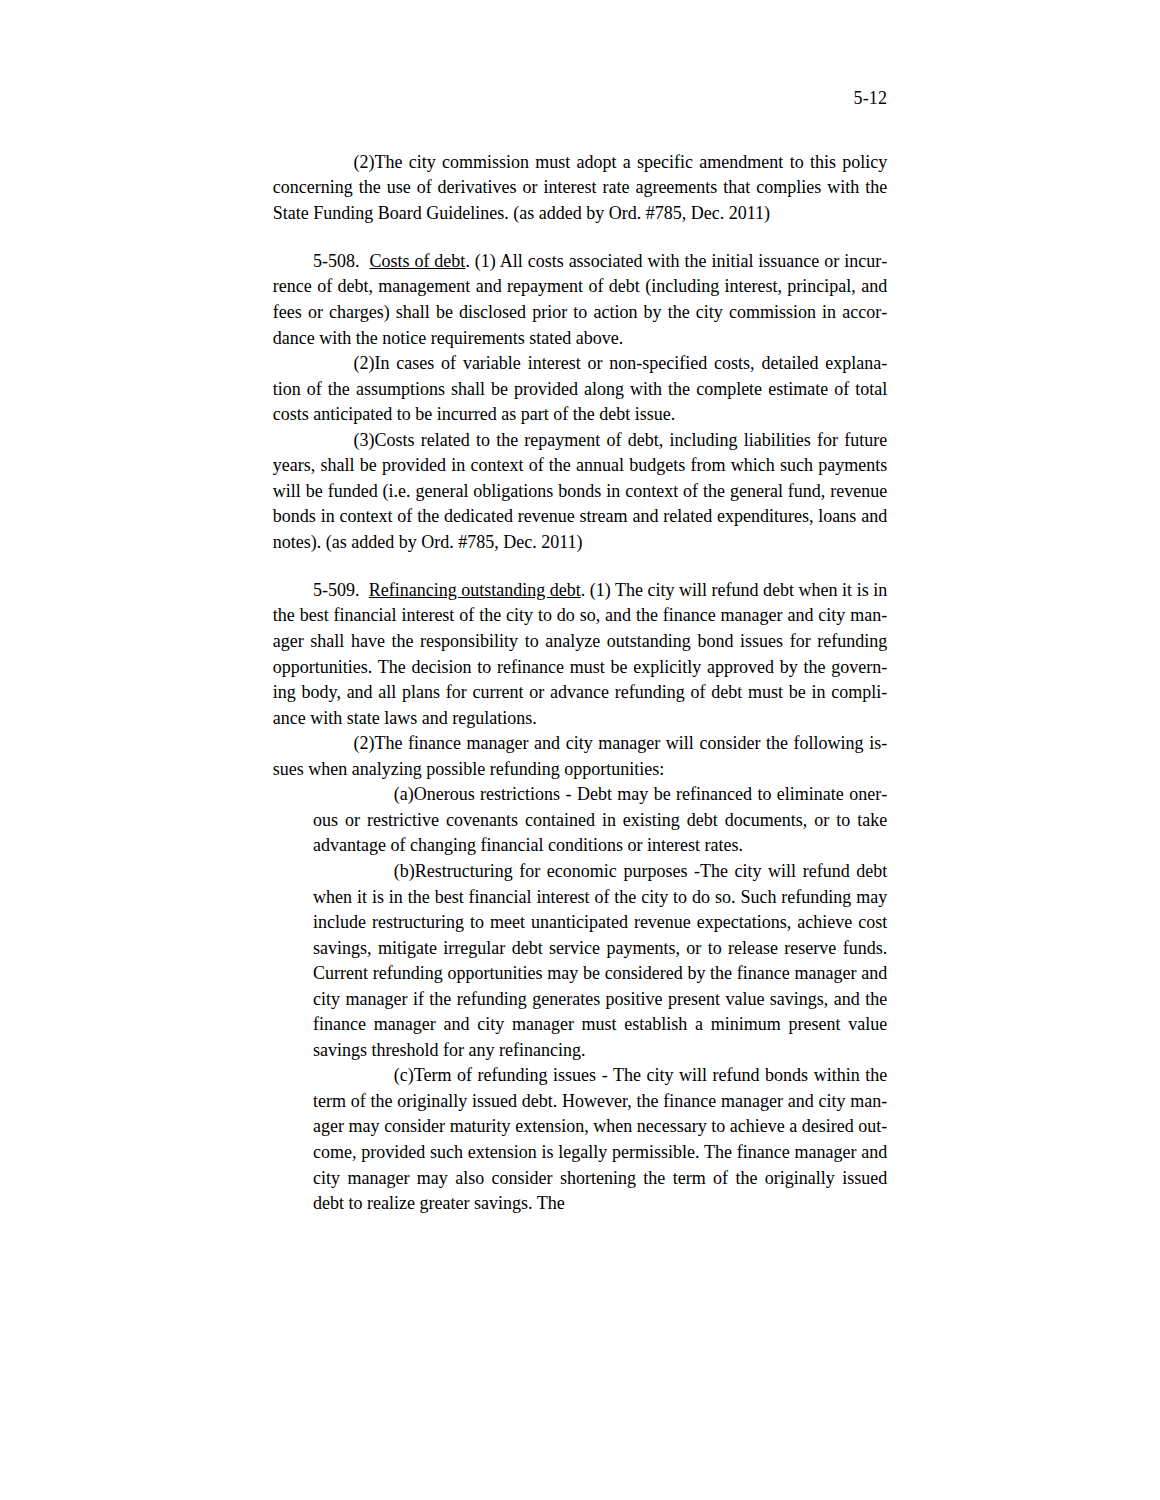5-12
(2) The city commission must adopt a specific amendment to this policy concerning the use of derivatives or interest rate agreements that complies with the State Funding Board Guidelines. (as added by Ord. #785, Dec. 2011)
5-508. Costs of debt. (1) All costs associated with the initial issuance or incurrence of debt, management and repayment of debt (including interest, principal, and fees or charges) shall be disclosed prior to action by the city commission in accordance with the notice requirements stated above.
(2) In cases of variable interest or non-specified costs, detailed explanation of the assumptions shall be provided along with the complete estimate of total costs anticipated to be incurred as part of the debt issue.
(3) Costs related to the repayment of debt, including liabilities for future years, shall be provided in context of the annual budgets from which such payments will be funded (i.e. general obligations bonds in context of the general fund, revenue bonds in context of the dedicated revenue stream and related expenditures, loans and notes). (as added by Ord. #785, Dec. 2011)
5-509. Refinancing outstanding debt. (1) The city will refund debt when it is in the best financial interest of the city to do so, and the finance manager and city manager shall have the responsibility to analyze outstanding bond issues for refunding opportunities. The decision to refinance must be explicitly approved by the governing body, and all plans for current or advance refunding of debt must be in compliance with state laws and regulations.
(2) The finance manager and city manager will consider the following issues when analyzing possible refunding opportunities:
(a) Onerous restrictions - Debt may be refinanced to eliminate onerous or restrictive covenants contained in existing debt documents, or to take advantage of changing financial conditions or interest rates.
(b) Restructuring for economic purposes -The city will refund debt when it is in the best financial interest of the city to do so. Such refunding may include restructuring to meet unanticipated revenue expectations, achieve cost savings, mitigate irregular debt service payments, or to release reserve funds. Current refunding opportunities may be considered by the finance manager and city manager if the refunding generates positive present value savings, and the finance manager and city manager must establish a minimum present value savings threshold for any refinancing.
(c) Term of refunding issues - The city will refund bonds within the term of the originally issued debt. However, the finance manager and city manager may consider maturity extension, when necessary to achieve a desired outcome, provided such extension is legally permissible. The finance manager and city manager may also consider shortening the term of the originally issued debt to realize greater savings. The